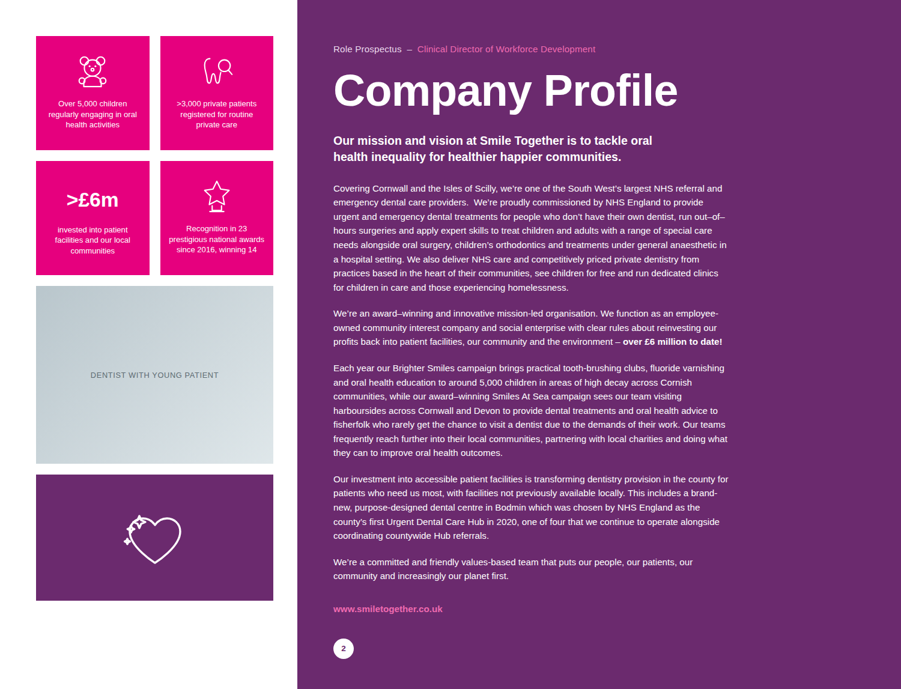Over 5,000 children regularly engaging in oral health activities
>3,000 private patients registered for routine private care
>£6m
invested into patient facilities and our local communities
Recognition in 23 prestigious national awards since 2016, winning 14
Dentist with young patient
Role Prospectus – Clinical Director of Workforce Development
Company Profile
Our mission and vision at Smile Together is to tackle oral health inequality for healthier happier communities.
Covering Cornwall and the Isles of Scilly, we’re one of the South West’s largest NHS referral and emergency dental care providers. We’re proudly commissioned by NHS England to provide urgent and emergency dental treatments for people who don’t have their own dentist, run out–of–hours surgeries and apply expert skills to treat children and adults with a range of special care needs alongside oral surgery, children’s orthodontics and treatments under general anaesthetic in a hospital setting. We also deliver NHS care and competitively priced private dentistry from practices based in the heart of their communities, see children for free and run dedicated clinics for children in care and those experiencing homelessness.
We’re an award–winning and innovative mission-led organisation. We function as an employee-owned community interest company and social enterprise with clear rules about reinvesting our profits back into patient facilities, our community and the environment – over £6 million to date!
Each year our Brighter Smiles campaign brings practical tooth-brushing clubs, fluoride varnishing and oral health education to around 5,000 children in areas of high decay across Cornish communities, while our award–winning Smiles At Sea campaign sees our team visiting harboursides across Cornwall and Devon to provide dental treatments and oral health advice to fisherfolk who rarely get the chance to visit a dentist due to the demands of their work. Our teams frequently reach further into their local communities, partnering with local charities and doing what they can to improve oral health outcomes.
Our investment into accessible patient facilities is transforming dentistry provision in the county for patients who need us most, with facilities not previously available locally. This includes a brand-new, purpose-designed dental centre in Bodmin which was chosen by NHS England as the county’s first Urgent Dental Care Hub in 2020, one of four that we continue to operate alongside coordinating countywide Hub referrals.
We’re a committed and friendly values-based team that puts our people, our patients, our community and increasingly our planet first.
www.smiletogether.co.uk
2